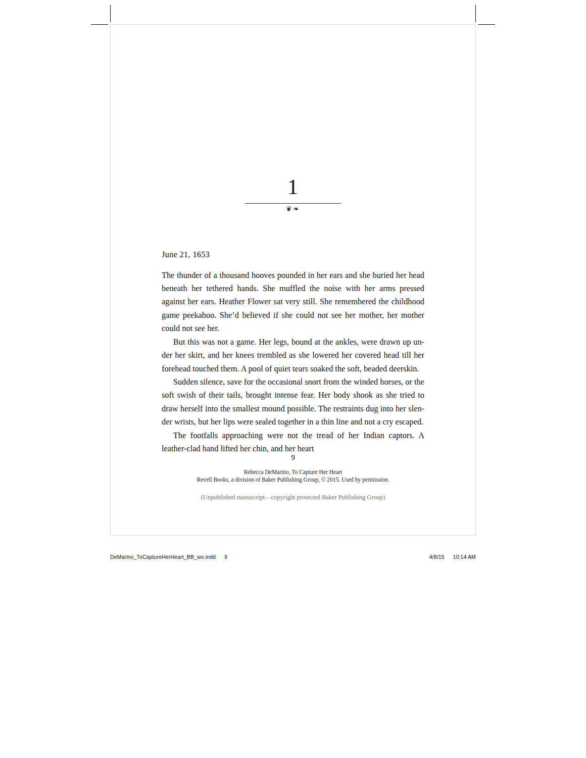1
❦❧
June 21, 1653
The thunder of a thousand hooves pounded in her ears and she buried her head beneath her tethered hands. She muffled the noise with her arms pressed against her ears. Heather Flower sat very still. She remembered the childhood game peekaboo. She’d believed if she could not see her mother, her mother could not see her.
But this was not a game. Her legs, bound at the ankles, were drawn up under her skirt, and her knees trembled as she lowered her covered head till her forehead touched them. A pool of quiet tears soaked the soft, beaded deerskin.
Sudden silence, save for the occasional snort from the winded horses, or the soft swish of their tails, brought intense fear. Her body shook as she tried to draw herself into the smallest mound possible. The restraints dug into her slender wrists, but her lips were sealed together in a thin line and not a cry escaped.
The footfalls approaching were not the tread of her Indian captors. A leather-clad hand lifted her chin, and her heart
9
Rebecca DeMarino, To Capture Her Heart
Revell Books, a division of Baker Publishing Group, © 2015. Used by permission.
(Unpublished manuscript—copyright protected Baker Publishing Group)
DeMarino_ToCaptureHerHeart_BB_wo.indd 9
4/8/1510:14 AM